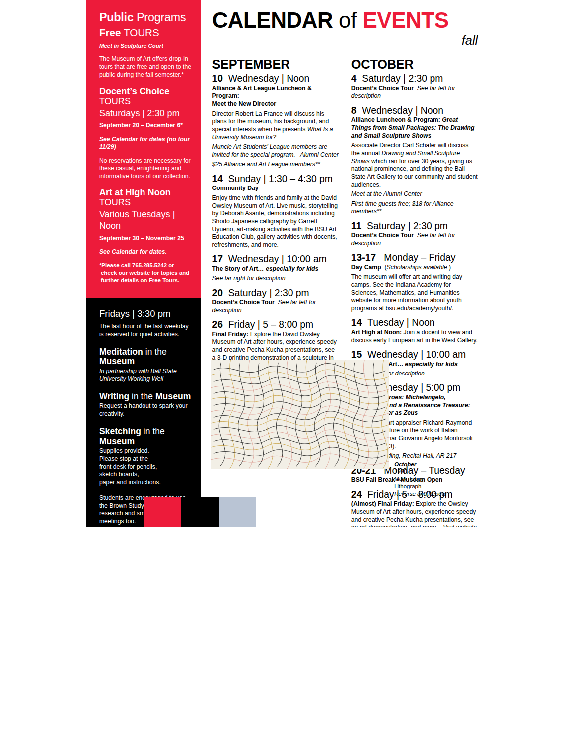Public Programs
Free TOURS
Meet in Sculpture Court
The Museum of Art offers drop-in tours that are free and open to the public during the fall semester.*
Docent’s Choice TOURS
Saturdays | 2:30 pm
September 20 – December 6*
See Calendar for dates (no tour 11/29)
No reservations are necessary for these casual, enlightening and informative tours of our collection.
Art at High Noon TOURS
Various Tuesdays | Noon
September 30 – November 25
See Calendar for dates.
*Please call 765.285.5242 or
check our website for topics and
further details on Free Tours.
Fridays | 3:30 pm
The last hour of the last weekday is reserved for quiet activities.
Meditation in the Museum
In partnership with Ball State University Working Well
Writing in the Museum
Request a handout to spark your creativity.
Sketching in the Museum
Supplies provided.
Please stop at the
front desk for pencils,
sketch boards,
paper and instructions.
Students are encouraged to use the Brown Study Room for research and small group meetings too.
Note:
Occasional evening events will limit access.
CALENDAR of EVENTS
fall
SEPTEMBER
10 Wednesday | Noon
Alliance & Art League Luncheon & Program:
Meet the New Director
Director Robert La France will discuss his plans for the museum, his background, and special interests when he presents What Is a University Museum for?
Muncie Art Students’ League members are invited for the special program. Alumni Center
$25 Alliance and Art League members**
14 Sunday | 1:30 – 4:30 pm
Community Day
Enjoy time with friends and family at the David Owsley Museum of Art. Live music, storytelling by Deborah Asante, demonstrations including Shodo Japanese calligraphy by Garrett Uyueno, art-making activities with the BSU Art Education Club, gallery activities with docents, refreshments, and more.
17 Wednesday | 10:00 am
The Story of Art… especially for kids
See far right for description
20 Saturday | 2:30 pm
Docent’s Choice Tour See far left for description
26 Friday | 5 – 8:00 pm
Final Friday: Explore the David Owsley Museum of Art after hours, experience speedy and creative Pecha Kucha presentations, see a 3-D printing demonstration of a sculpture in the collection, and more.
Visit website for additional information.
27 Saturday | 2:30 pm
Docent’s Choice Tour See far left for description
30 Tuesday | Noon
Art High at Noon: Join a docent to view and discuss early and ancient art in the Harper Family Gallery.
OCTOBER
4 Saturday | 2:30 pm
Docent’s Choice Tour See far left for description
8 Wednesday | Noon
Alliance Luncheon & Program: Great Things from Small Packages: The Drawing and Small Sculpture Shows
Associate Director Carl Schafer will discuss the annual Drawing and Small Sculpture Shows which ran for over 30 years, giving us national prominence, and defining the Ball State Art Gallery to our community and student audiences.
Meet at the Alumni Center
First-time guests free; $18 for Alliance members**
11 Saturday | 2:30 pm
Docent’s Choice Tour See far left for description
13-17 Monday – Friday
Day Camp (Scholarships available )
The museum will offer art and writing day camps. See the Indiana Academy for Sciences, Mathematics, and Humanities website for more information about youth programs at bsu.edu/academy/youth/.
14 Tuesday | Noon
Art High at Noon: Join a docent to view and discuss early European art in the West Gallery.
15 Wednesday | 10:00 am
The Story of Art… especially for kids
See far right for description
15 Wednesday | 5:00 pm
Gods and Heroes: Michelangelo, Montorsoli, and a Renaissance Treasure: The Redeemer as Zeus
Chicago fine art appraiser Richard-Raymond Alasko will lecture on the work of Italian sculptor and friar Giovanni Angelo Montorsoli (ca. 1506-1563).
Fine Arts Building, Recital Hall, AR 217
20-21 Monday – Tuesday
BSU Fall Break • Museum Open
24 Friday | 5 – 8:00 pm
(Almost) Final Friday: Explore the Owsley Museum of Art after hours, experience speedy and creative Pecha Kucha presentations, see an art demonstration, and more. Visit website for additional information.
25 Saturday | 2:30 pm
Docent’s Choice Tour See far left for description
28 Tuesday | Noon
Art High at Noon: Join a docent to view and discuss European art in the Richard and Dorothy Burkhardt Gallery.
October
1970
Mark Tobey
Lithograph
Reverse and Repeat
4